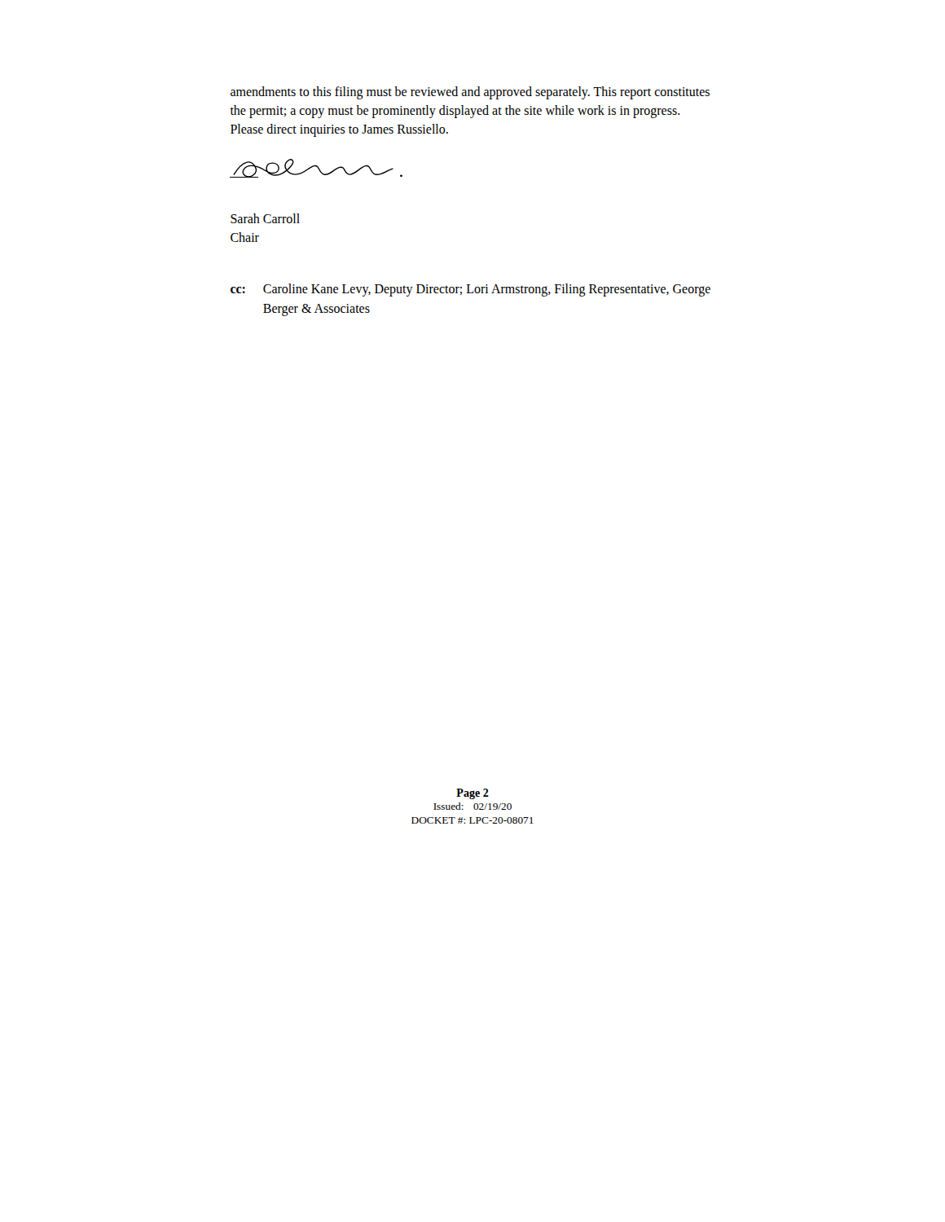amendments to this filing must be reviewed and approved separately. This report constitutes the permit; a copy must be prominently displayed at the site while work is in progress. Please direct inquiries to James Russiello.
Sarah Carroll
Chair
cc:
Caroline Kane Levy, Deputy Director; Lori Armstrong, Filing Representative, George Berger & Associates
Page 2
Issued: 02/19/20
DOCKET #: LPC-20-08071